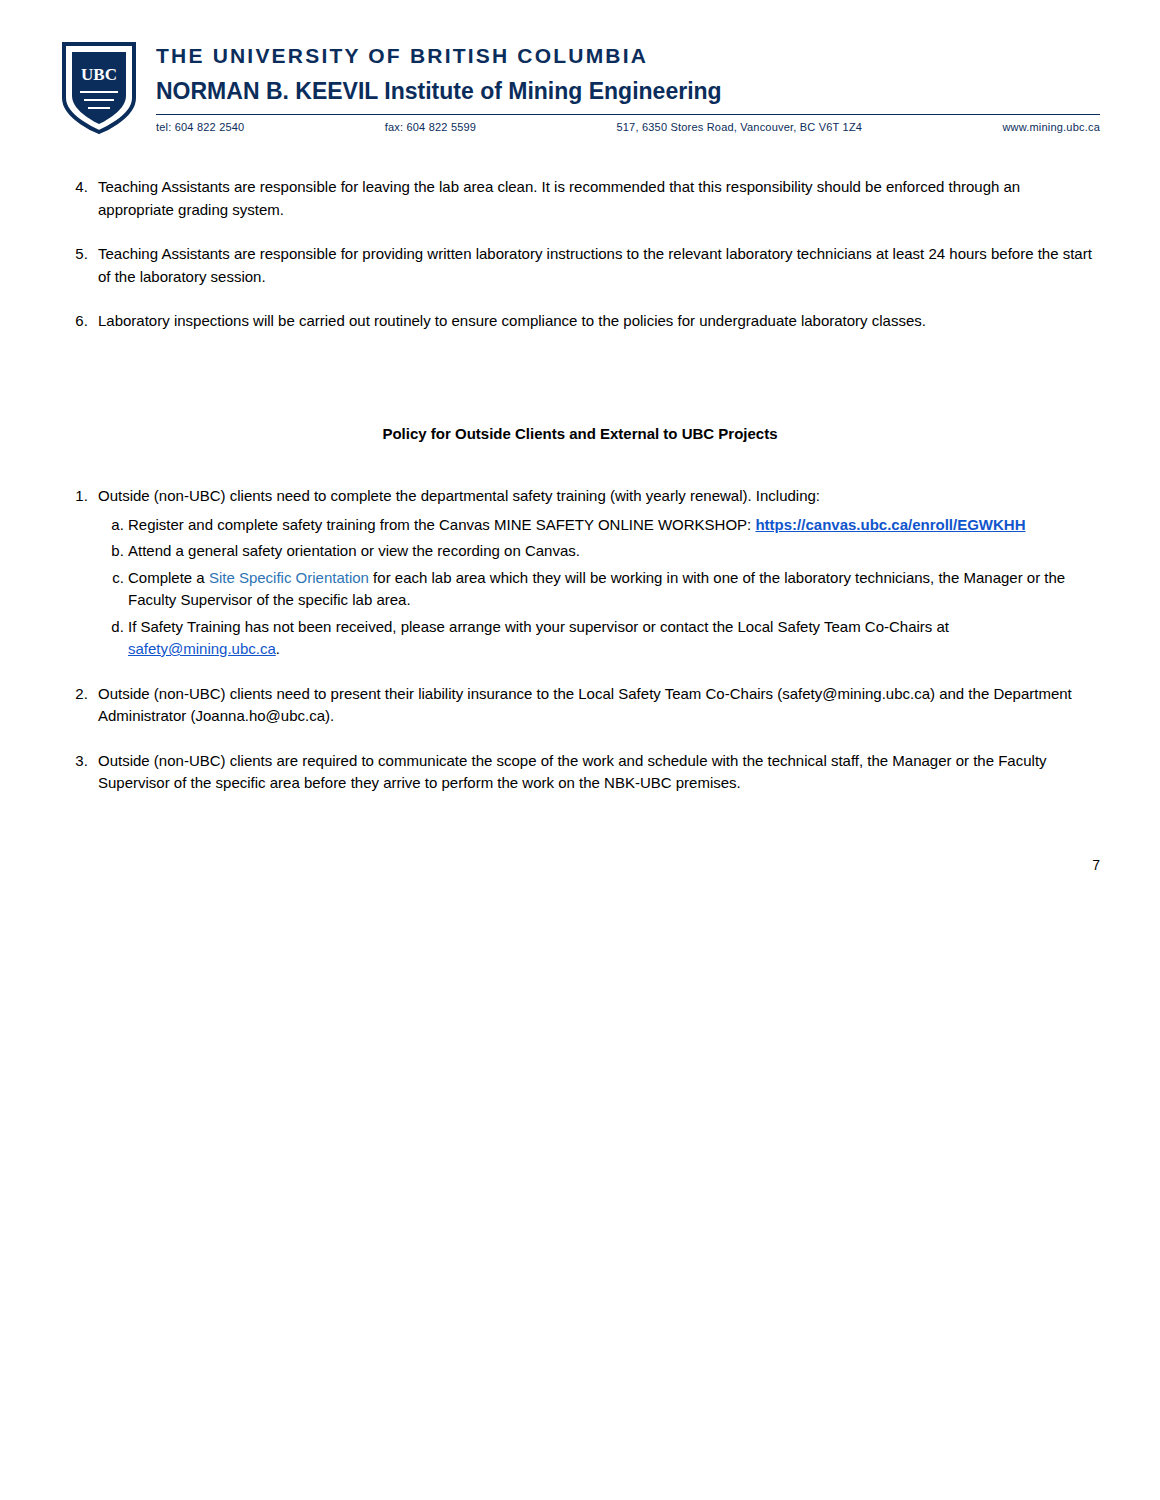UBC
THE UNIVERSITY OF BRITISH COLUMBIA
NORMAN B. KEEVIL Institute of Mining Engineering
tel: 604 822 2540 fax: 604 822 5599 517, 6350 Stores Road, Vancouver, BC V6T 1Z4 www.mining.ubc.ca
Teaching Assistants are responsible for leaving the lab area clean. It is recommended that this responsibility should be enforced through an appropriate grading system.
Teaching Assistants are responsible for providing written laboratory instructions to the relevant laboratory technicians at least 24 hours before the start of the laboratory session.
Laboratory inspections will be carried out routinely to ensure compliance to the policies for undergraduate laboratory classes.
Policy for Outside Clients and External to UBC Projects
Outside (non-UBC) clients need to complete the departmental safety training (with yearly renewal). Including:
Register and complete safety training from the Canvas MINE SAFETY ONLINE WORKSHOP: https://canvas.ubc.ca/enroll/EGWKHH
Attend a general safety orientation or view the recording on Canvas.
Complete a Site Specific Orientation for each lab area which they will be working in with one of the laboratory technicians, the Manager or the Faculty Supervisor of the specific lab area.
If Safety Training has not been received, please arrange with your supervisor or contact the Local Safety Team Co-Chairs at safety@mining.ubc.ca.
Outside (non-UBC) clients need to present their liability insurance to the Local Safety Team Co-Chairs (safety@mining.ubc.ca) and the Department Administrator (Joanna.ho@ubc.ca).
Outside (non-UBC) clients are required to communicate the scope of the work and schedule with the technical staff, the Manager or the Faculty Supervisor of the specific area before they arrive to perform the work on the NBK-UBC premises.
7